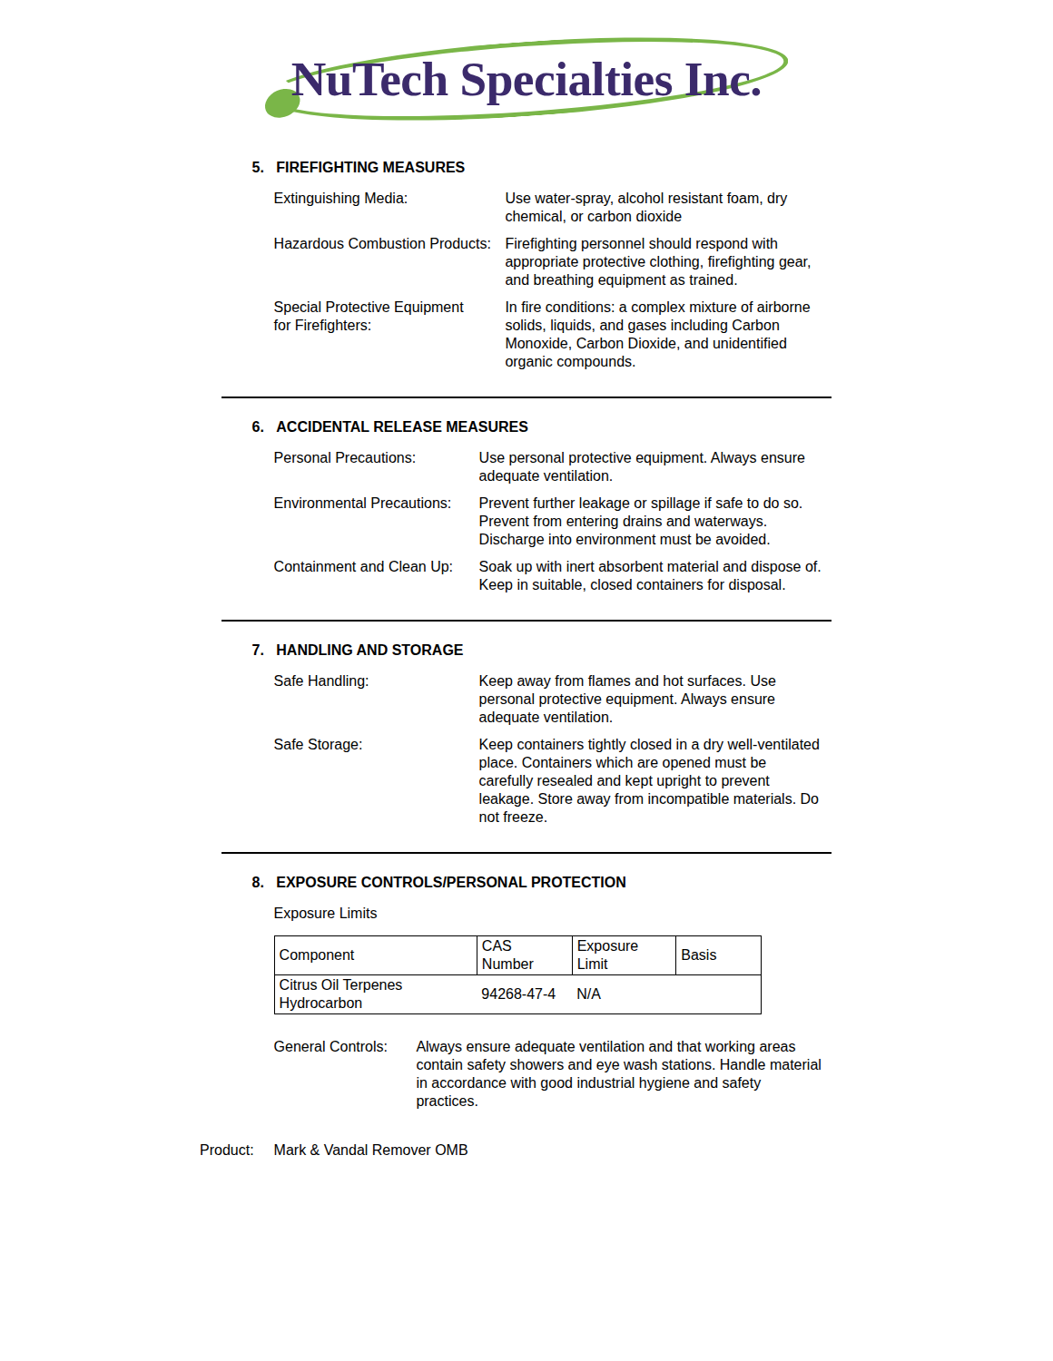NuTech Specialties Inc.
5. FIREFIGHTING MEASURES
| Extinguishing Media: | Use water-spray, alcohol resistant foam, dry chemical, or carbon dioxide |
| Hazardous Combustion Products: | Firefighting personnel should respond with appropriate protective clothing, firefighting gear, and breathing equipment as trained. |
| Special Protective Equipment for Firefighters: | In fire conditions: a complex mixture of airborne solids, liquids, and gases including Carbon Monoxide, Carbon Dioxide, and unidentified organic compounds. |
6. ACCIDENTAL RELEASE MEASURES
| Personal Precautions: | Use personal protective equipment. Always ensure adequate ventilation. |
| Environmental Precautions: | Prevent further leakage or spillage if safe to do so. Prevent from entering drains and waterways. Discharge into environment must be avoided. |
| Containment and Clean Up: | Soak up with inert absorbent material and dispose of. Keep in suitable, closed containers for disposal. |
7. HANDLING AND STORAGE
| Safe Handling: | Keep away from flames and hot surfaces. Use personal protective equipment. Always ensure adequate ventilation. |
| Safe Storage: | Keep containers tightly closed in a dry well-ventilated place. Containers which are opened must be carefully resealed and kept upright to prevent leakage. Store away from incompatible materials. Do not freeze. |
8. EXPOSURE CONTROLS/PERSONAL PROTECTION
Exposure Limits
| Component | CAS Number | Exposure Limit | Basis |
| --- | --- | --- | --- |
| Citrus Oil Terpenes Hydrocarbon | 94268-47-4 | N/A | |
| General Controls: | Always ensure adequate ventilation and that working areas contain safety showers and eye wash stations. Handle material in accordance with good industrial hygiene and safety practices. |
Product: Mark & Vandal Remover OMB